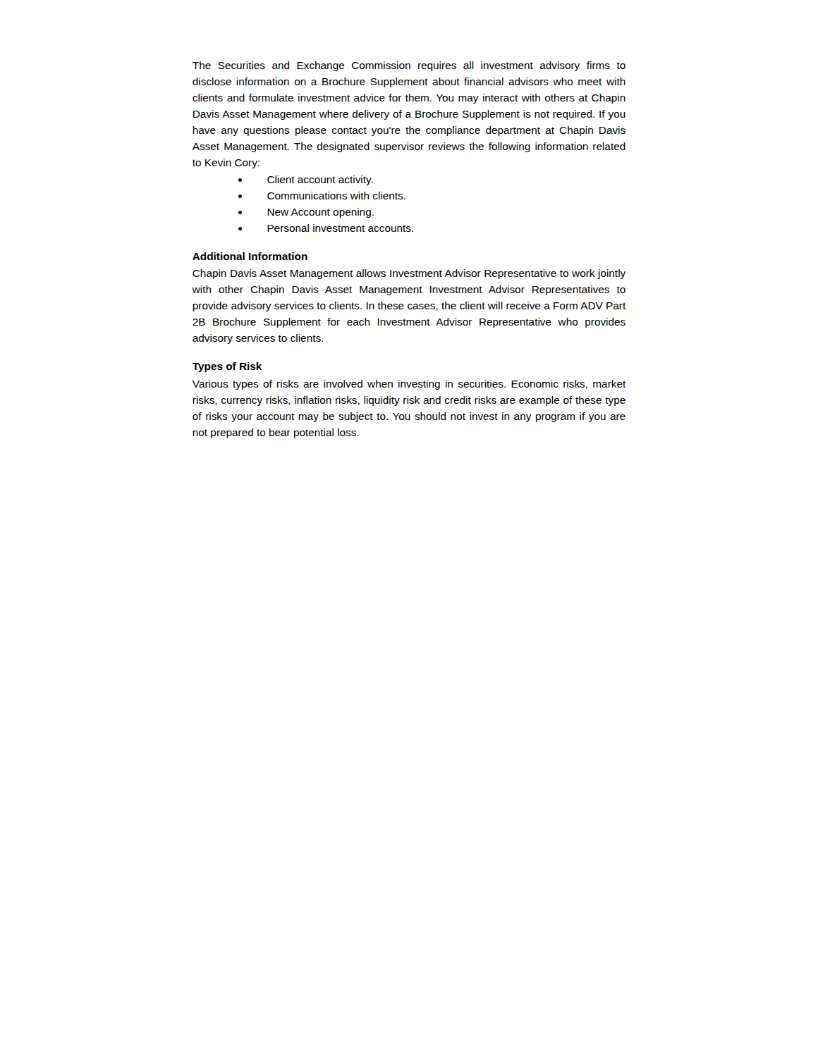The Securities and Exchange Commission requires all investment advisory firms to disclose information on a Brochure Supplement about financial advisors who meet with clients and formulate investment advice for them. You may interact with others at Chapin Davis Asset Management where delivery of a Brochure Supplement is not required. If you have any questions please contact you're the compliance department at Chapin Davis Asset Management. The designated supervisor reviews the following information related to Kevin Cory:
Client account activity.
Communications with clients.
New Account opening.
Personal investment accounts.
Additional Information
Chapin Davis Asset Management allows Investment Advisor Representative to work jointly with other Chapin Davis Asset Management Investment Advisor Representatives to provide advisory services to clients. In these cases, the client will receive a Form ADV Part 2B Brochure Supplement for each Investment Advisor Representative who provides advisory services to clients.
Types of Risk
Various types of risks are involved when investing in securities. Economic risks, market risks, currency risks, inflation risks, liquidity risk and credit risks are example of these type of risks your account may be subject to. You should not invest in any program if you are not prepared to bear potential loss.